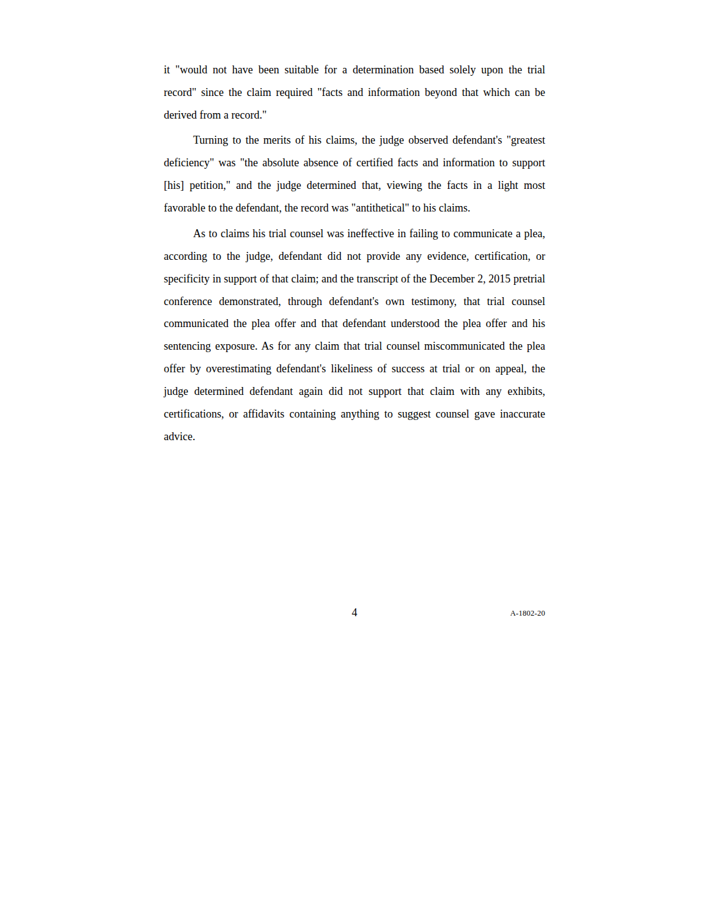it "would not have been suitable for a determination based solely upon the trial record" since the claim required "facts and information beyond that which can be derived from a record."
Turning to the merits of his claims, the judge observed defendant's "greatest deficiency" was "the absolute absence of certified facts and information to support [his] petition," and the judge determined that, viewing the facts in a light most favorable to the defendant, the record was "antithetical" to his claims.
As to claims his trial counsel was ineffective in failing to communicate a plea, according to the judge, defendant did not provide any evidence, certification, or specificity in support of that claim; and the transcript of the December 2, 2015 pretrial conference demonstrated, through defendant's own testimony, that trial counsel communicated the plea offer and that defendant understood the plea offer and his sentencing exposure. As for any claim that trial counsel miscommunicated the plea offer by overestimating defendant's likeliness of success at trial or on appeal, the judge determined defendant again did not support that claim with any exhibits, certifications, or affidavits containing anything to suggest counsel gave inaccurate advice.
4 A-1802-20